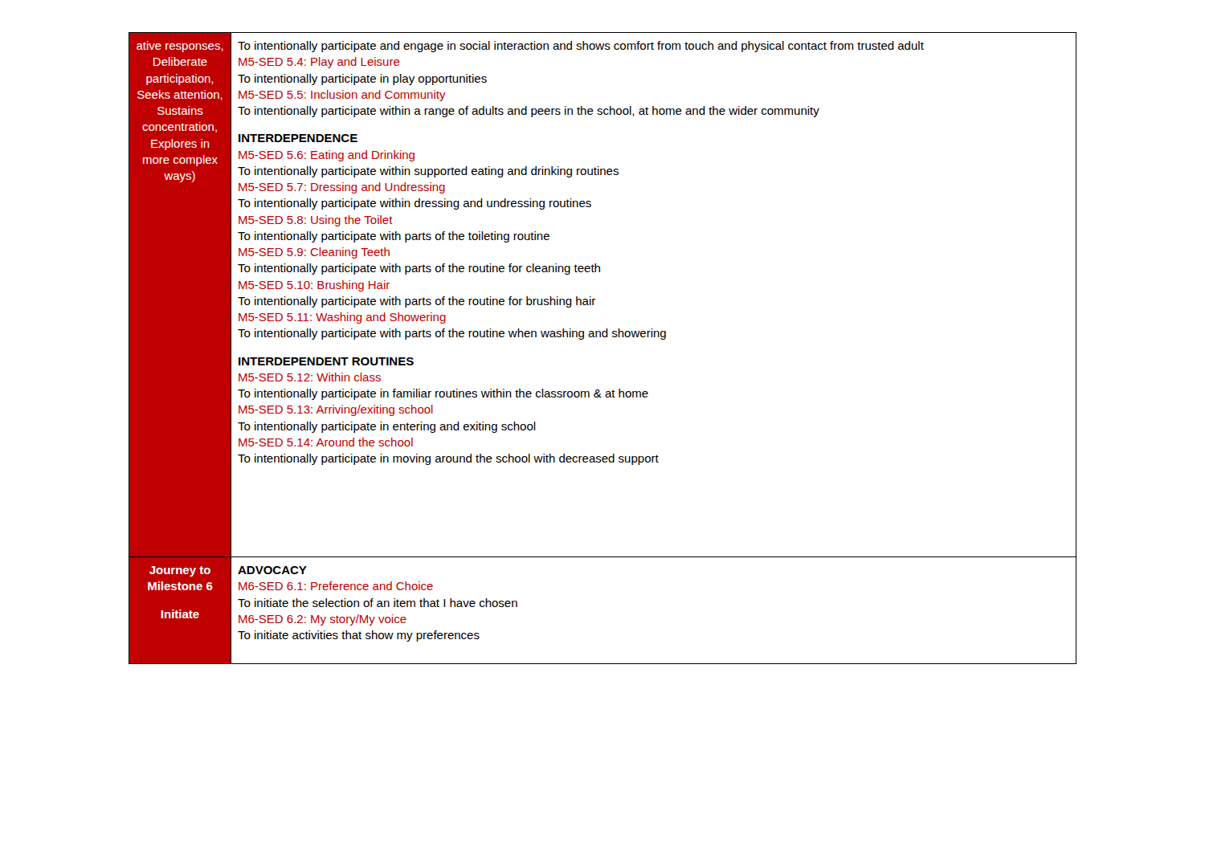| ative responses, Deliberate participation, Seeks attention, Sustains concentration, Explores in more complex ways) | To intentionally participate and engage in social interaction and shows comfort from touch and physical contact from trusted adult M5-SED 5.4: Play and Leisure To intentionally participate in play opportunities M5-SED 5.5: Inclusion and Community To intentionally participate within a range of adults and peers in the school, at home and the wider community INTERDEPENDENCE M5-SED 5.6: Eating and Drinking To intentionally participate within supported eating and drinking routines M5-SED 5.7: Dressing and Undressing To intentionally participate within dressing and undressing routines M5-SED 5.8: Using the Toilet To intentionally participate with parts of the toileting routine M5-SED 5.9: Cleaning Teeth To intentionally participate with parts of the routine for cleaning teeth M5-SED 5.10: Brushing Hair To intentionally participate with parts of the routine for brushing hair M5-SED 5.11: Washing and Showering To intentionally participate with parts of the routine when washing and showering INTERDEPENDENT ROUTINES M5-SED 5.12: Within class To intentionally participate in familiar routines within the classroom & at home M5-SED 5.13: Arriving/exiting school To intentionally participate in entering and exiting school M5-SED 5.14: Around the school To intentionally participate in moving around the school with decreased support |
| Journey to Milestone 6 Initiate | ADVOCACY M6-SED 6.1: Preference and Choice To initiate the selection of an item that I have chosen M6-SED 6.2: My story/My voice To initiate activities that show my preferences |